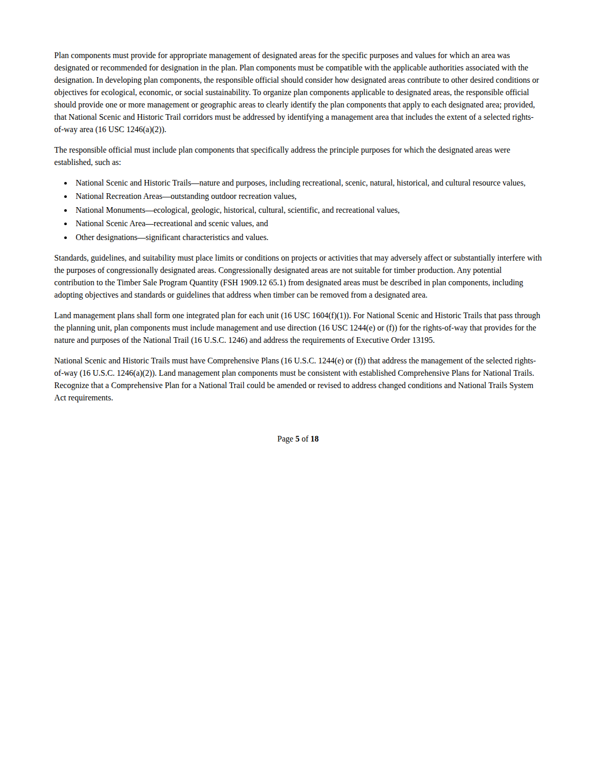Plan components must provide for appropriate management of designated areas for the specific purposes and values for which an area was designated or recommended for designation in the plan. Plan components must be compatible with the applicable authorities associated with the designation. In developing plan components, the responsible official should consider how designated areas contribute to other desired conditions or objectives for ecological, economic, or social sustainability. To organize plan components applicable to designated areas, the responsible official should provide one or more management or geographic areas to clearly identify the plan components that apply to each designated area; provided, that National Scenic and Historic Trail corridors must be addressed by identifying a management area that includes the extent of a selected rights-of-way area (16 USC 1246(a)(2)).
The responsible official must include plan components that specifically address the principle purposes for which the designated areas were established, such as:
National Scenic and Historic Trails—nature and purposes, including recreational, scenic, natural, historical, and cultural resource values,
National Recreation Areas—outstanding outdoor recreation values,
National Monuments—ecological, geologic, historical, cultural, scientific, and recreational values,
National Scenic Area—recreational and scenic values, and
Other designations—significant characteristics and values.
Standards, guidelines, and suitability must place limits or conditions on projects or activities that may adversely affect or substantially interfere with the purposes of congressionally designated areas. Congressionally designated areas are not suitable for timber production. Any potential contribution to the Timber Sale Program Quantity (FSH 1909.12 65.1) from designated areas must be described in plan components, including adopting objectives and standards or guidelines that address when timber can be removed from a designated area.
Land management plans shall form one integrated plan for each unit (16 USC 1604(f)(1)). For National Scenic and Historic Trails that pass through the planning unit, plan components must include management and use direction (16 USC 1244(e) or (f)) for the rights-of-way that provides for the nature and purposes of the National Trail (16 U.S.C. 1246) and address the requirements of Executive Order 13195.
National Scenic and Historic Trails must have Comprehensive Plans (16 U.S.C. 1244(e) or (f)) that address the management of the selected rights-of-way (16 U.S.C. 1246(a)(2)). Land management plan components must be consistent with established Comprehensive Plans for National Trails. Recognize that a Comprehensive Plan for a National Trail could be amended or revised to address changed conditions and National Trails System Act requirements.
Page 5 of 18